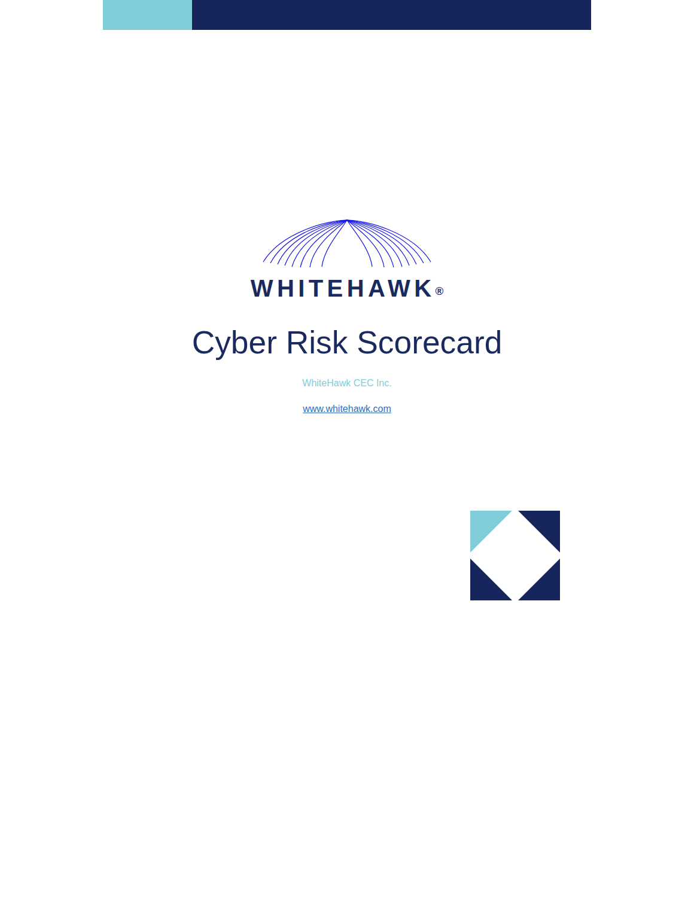WHITEHAWK®
Cyber Risk Scorecard
WhiteHawk CEC Inc.
www.whitehawk.com